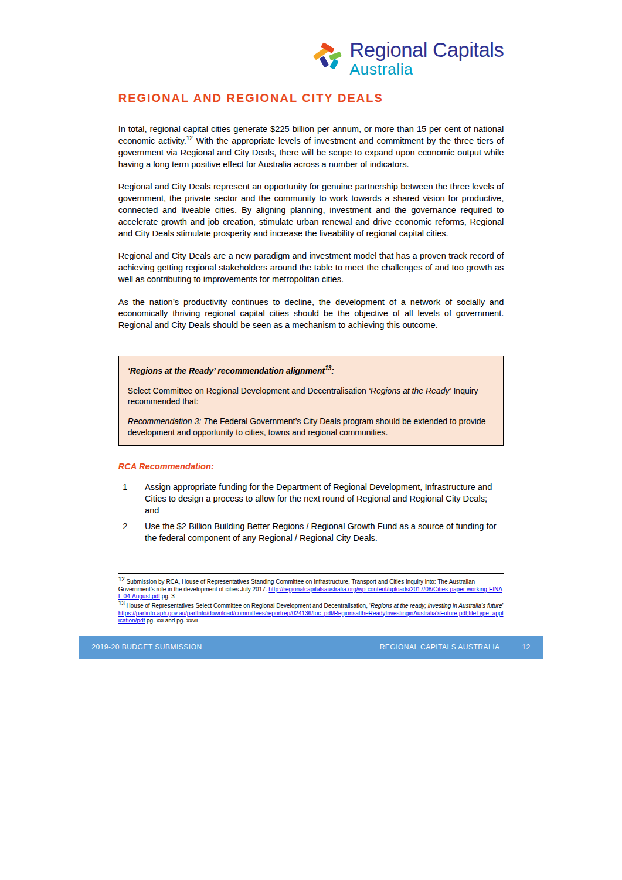Regional Capitals
Australia
Regional and Regional City Deals
In total, regional capital cities generate $225 billion per annum, or more than 15 per cent of national economic activity.12 With the appropriate levels of investment and commitment by the three tiers of government via Regional and City Deals, there will be scope to expand upon economic output while having a long term positive effect for Australia across a number of indicators.
Regional and City Deals represent an opportunity for genuine partnership between the three levels of government, the private sector and the community to work towards a shared vision for productive, connected and liveable cities. By aligning planning, investment and the governance required to accelerate growth and job creation, stimulate urban renewal and drive economic reforms, Regional and City Deals stimulate prosperity and increase the liveability of regional capital cities.
Regional and City Deals are a new paradigm and investment model that has a proven track record of achieving getting regional stakeholders around the table to meet the challenges of and too growth as well as contributing to improvements for metropolitan cities.
As the nation’s productivity continues to decline, the development of a network of socially and economically thriving regional capital cities should be the objective of all levels of government. Regional and City Deals should be seen as a mechanism to achieving this outcome.
‘Regions at the Ready’ recommendation alignment13:
Select Committee on Regional Development and Decentralisation ‘Regions at the Ready’ Inquiry recommended that:
Recommendation 3: The Federal Government’s City Deals program should be extended to provide development and opportunity to cities, towns and regional communities.
RCA Recommendation:
Assign appropriate funding for the Department of Regional Development, Infrastructure and Cities to design a process to allow for the next round of Regional and Regional City Deals; and
Use the $2 Billion Building Better Regions / Regional Growth Fund as a source of funding for the federal component of any Regional / Regional City Deals.
12 Submission by RCA, House of Representatives Standing Committee on Infrastructure, Transport and Cities Inquiry into: The Australian Government’s role in the development of cities July 2017. http://regionalcapitalsaustralia.org/wp-content/uploads/2017/08/Cities-paper-working-FINAL-04-August.pdf pg. 3
13 House of Representatives Select Committee on Regional Development and Decentralisation, ‘Regions at the ready; investing in Australia’s future’ https://parlinfo.aph.gov.au/parlInfo/download/committees/reportrep/024136/toc_pdf/RegionsattheReadyInvestinginAustralia'sFuture.pdf;fileType=application/pdf pg. xxi and pg. xxvii
2019-20 BUDGET SUBMISSION
REGIONAL CAPITALS AUSTRALIA 12